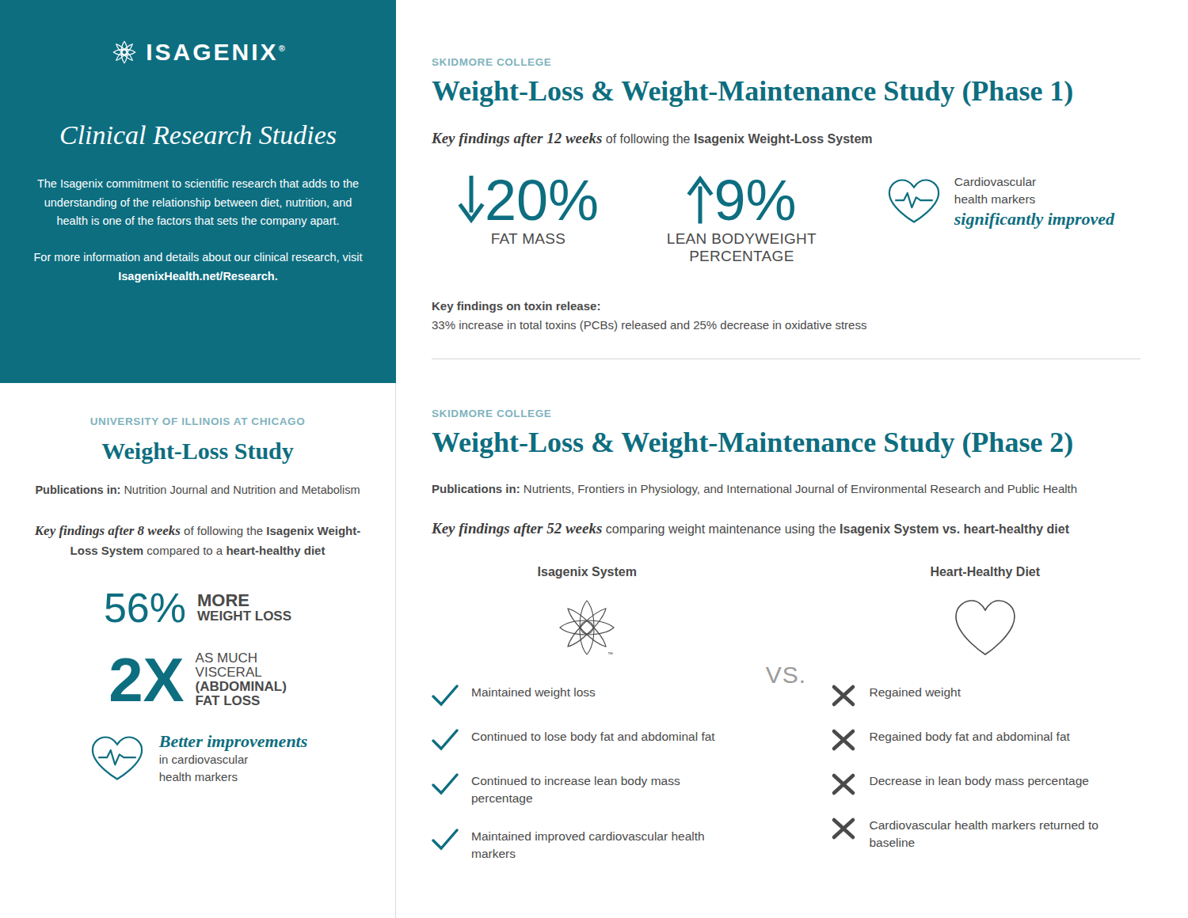ISAGENIX®
Clinical Research Studies
The Isagenix commitment to scientific research that adds to the understanding of the relationship between diet, nutrition, and health is one of the factors that sets the company apart.
For more information and details about our clinical research, visit IsagenixHealth.net/Research.
Skidmore College
Weight-Loss & Weight-Maintenance Study (Phase 1)
Key findings after 12 weeks of following the Isagenix Weight-Loss System
20%
FAT MASS
9%
LEAN BODYWEIGHT
PERCENTAGE
Cardiovascular
health markers significantly improved
Key findings on toxin release:
33% increase in total toxins (PCBs) released and 25% decrease in oxidative stress
University of Illinois at Chicago
Weight-Loss Study
Publications in: Nutrition Journal and Nutrition and Metabolism
Key findings after 8 weeks of following the Isagenix Weight-Loss System compared to a heart-healthy diet
56% MOREWEIGHT LOSS
2X AS MUCH VISCERAL (ABDOMINAL) FAT LOSS
Better improvements in cardiovascular
health markers
Skidmore College
Weight-Loss & Weight-Maintenance Study (Phase 2)
Publications in: Nutrients, Frontiers in Physiology, and International Journal of Environmental Research and Public Health
Key findings after 52 weeks comparing weight maintenance using the Isagenix System vs. heart-healthy diet
Isagenix System
™
Maintained weight loss
Continued to lose body fat and abdominal fat
Continued to increase lean body mass percentage
Maintained improved cardiovascular health markers
VS.
Heart-Healthy Diet
Regained weight
Regained body fat and abdominal fat
Decrease in lean body mass percentage
Cardiovascular health markers returned to baseline